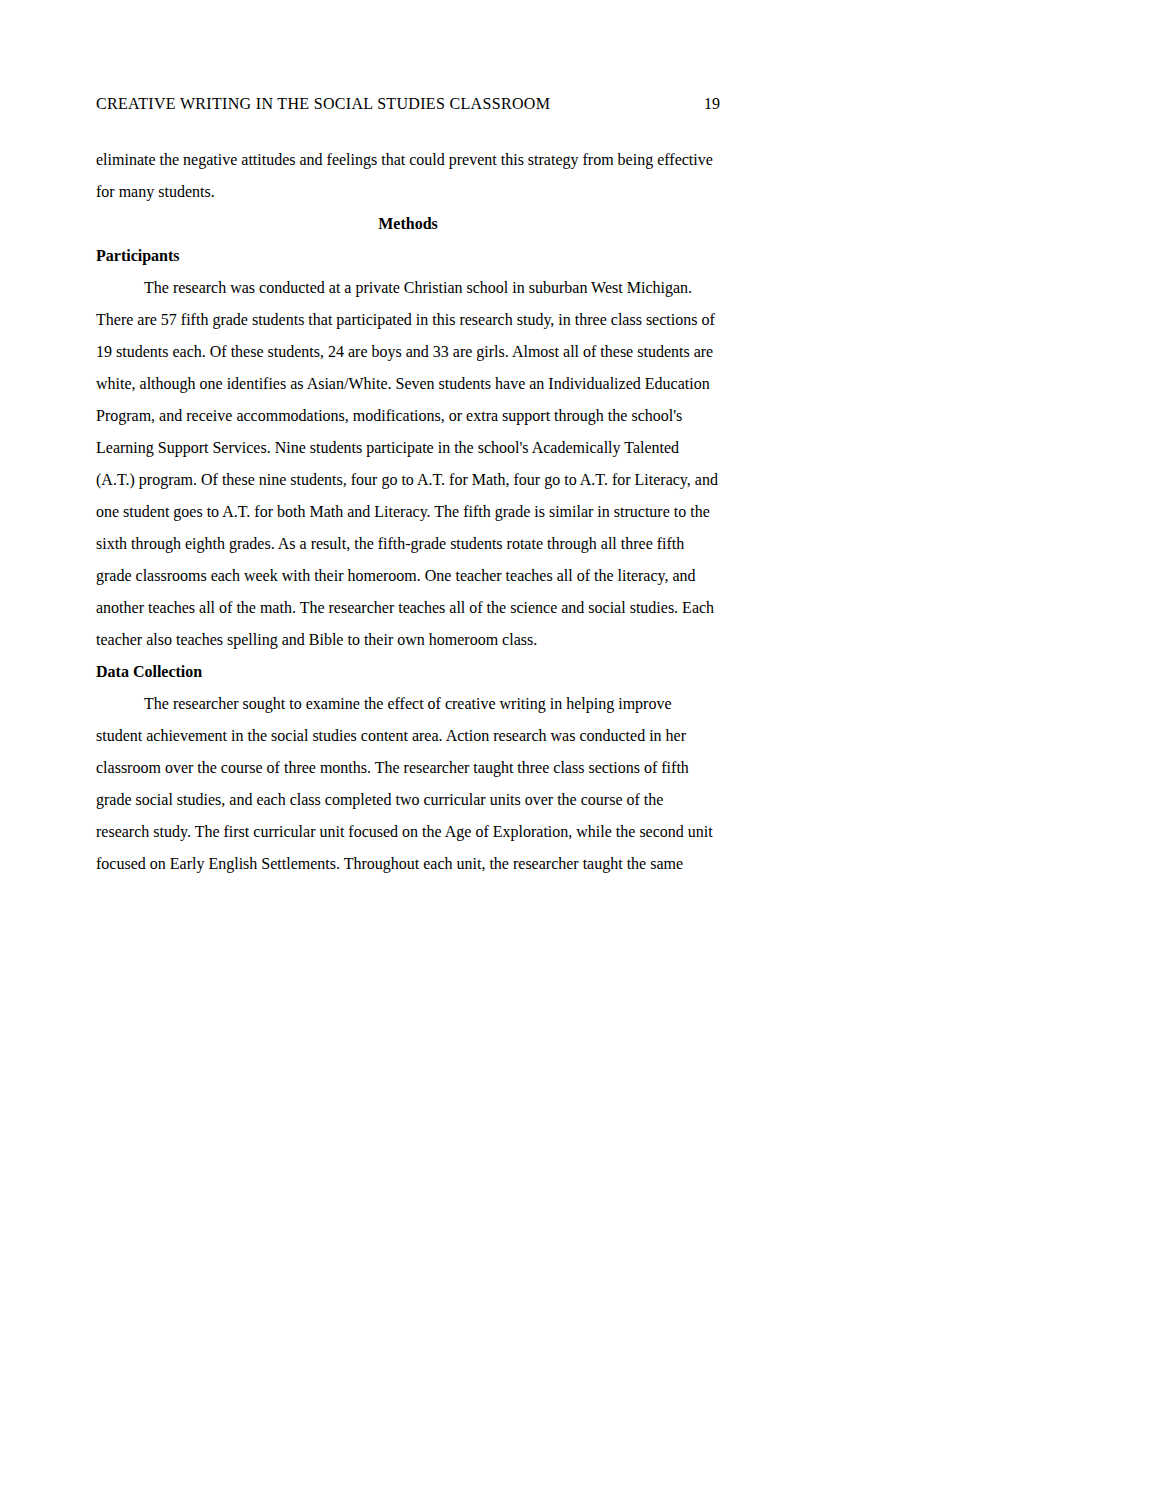Creative Writing in the Social Studies Classroom 19
eliminate the negative attitudes and feelings that could prevent this strategy from being effective for many students.
Methods
Participants
The research was conducted at a private Christian school in suburban West Michigan. There are 57 fifth grade students that participated in this research study, in three class sections of 19 students each. Of these students, 24 are boys and 33 are girls. Almost all of these students are white, although one identifies as Asian/White. Seven students have an Individualized Education Program, and receive accommodations, modifications, or extra support through the school's Learning Support Services. Nine students participate in the school's Academically Talented (A.T.) program. Of these nine students, four go to A.T. for Math, four go to A.T. for Literacy, and one student goes to A.T. for both Math and Literacy. The fifth grade is similar in structure to the sixth through eighth grades. As a result, the fifth-grade students rotate through all three fifth grade classrooms each week with their homeroom. One teacher teaches all of the literacy, and another teaches all of the math. The researcher teaches all of the science and social studies. Each teacher also teaches spelling and Bible to their own homeroom class.
Data Collection
The researcher sought to examine the effect of creative writing in helping improve student achievement in the social studies content area. Action research was conducted in her classroom over the course of three months. The researcher taught three class sections of fifth grade social studies, and each class completed two curricular units over the course of the research study. The first curricular unit focused on the Age of Exploration, while the second unit focused on Early English Settlements. Throughout each unit, the researcher taught the same